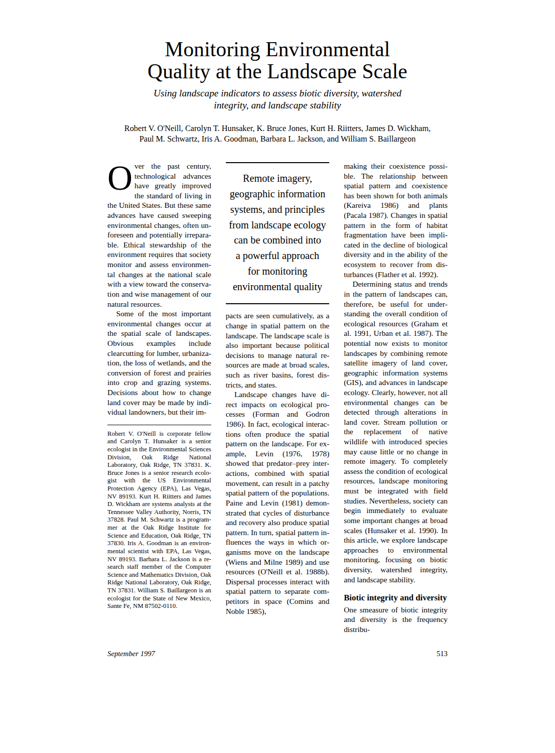Monitoring Environmental
Quality at the Landscape Scale
Using landscape indicators to assess biotic diversity, watershed
integrity, and landscape stability
Robert V. O'Neill, Carolyn T. Hunsaker, K. Bruce Jones, Kurt H. Riitters, James D. Wickham,
Paul M. Schwartz, Iris A. Goodman, Barbara L. Jackson, and William S. Baillargeon
Over the past century, technological advances have greatly improved the standard of living in the United States. But these same advances have caused sweeping environmental changes, often unforeseen and potentially irreparable. Ethical stewardship of the environment requires that society monitor and assess environmental changes at the national scale with a view toward the conservation and wise management of our natural resources.
Some of the most important environmental changes occur at the spatial scale of landscapes. Obvious examples include clearcutting for lumber, urbanization, the loss of wetlands, and the conversion of forest and prairies into crop and grazing systems. Decisions about how to change land cover may be made by individual landowners, but their im-
Robert V. O'Neill is corporate fellow and Carolyn T. Hunsaker is a senior ecologist in the Environmental Sciences Division, Oak Ridge National Laboratory, Oak Ridge, TN 37831. K. Bruce Jones is a senior research ecologist with the US Environmental Protection Agency (EPA), Las Vegas, NV 89193. Kurt H. Riitters and James D. Wickham are systems analysts at the Tennessee Valley Authority, Norris, TN 37828. Paul M. Schwartz is a programmer at the Oak Ridge Institute for Science and Education, Oak Ridge, TN 37830. Iris A. Goodman is an environmental scientist with EPA, Las Vegas, NV 89193. Barbara L. Jackson is a research staff member of the Computer Science and Mathematics Division, Oak Ridge National Laboratory, Oak Ridge, TN 37831. William S. Baillargeon is an ecologist for the State of New Mexico, Sante Fe, NM 87502-0110.
Remote imagery,
geographic information
systems, and principles
from landscape ecology
can be combined into
a powerful approach
for monitoring
environmental quality
pacts are seen cumulatively, as a change in spatial pattern on the landscape. The landscape scale is also important because political decisions to manage natural resources are made at broad scales, such as river basins, forest districts, and states.
Landscape changes have direct impacts on ecological processes (Forman and Godron 1986). In fact, ecological interactions often produce the spatial pattern on the landscape. For example, Levin (1976, 1978) showed that predator–prey interactions, combined with spatial movement, can result in a patchy spatial pattern of the populations. Paine and Levin (1981) demonstrated that cycles of disturbance and recovery also produce spatial pattern. In turn, spatial pattern influences the ways in which organisms move on the landscape (Wiens and Milne 1989) and use resources (O'Neill et al. 1988b). Dispersal processes interact with spatial pattern to separate competitors in space (Comins and Noble 1985),
making their coexistence possible. The relationship between spatial pattern and coexistence has been shown for both animals (Kareiva 1986) and plants (Pacala 1987). Changes in spatial pattern in the form of habitat fragmentation have been implicated in the decline of biological diversity and in the ability of the ecosystem to recover from disturbances (Flather et al. 1992).
Determining status and trends in the pattern of landscapes can, therefore, be useful for understanding the overall condition of ecological resources (Graham et al. 1991, Urban et al. 1987). The potential now exists to monitor landscapes by combining remote satellite imagery of land cover, geographic information systems (GIS), and advances in landscape ecology. Clearly, however, not all environmental changes can be detected through alterations in land cover. Stream pollution or the replacement of native wildlife with introduced species may cause little or no change in remote imagery. To completely assess the condition of ecological resources, landscape monitoring must be integrated with field studies. Nevertheless, society can begin immediately to evaluate some important changes at broad scales (Hunsaker et al. 1990). In this article, we explore landscape approaches to environmental monitoring, focusing on biotic diversity, watershed integrity, and landscape stability.
Biotic integrity and diversity
One smeasure of biotic integrity and diversity is the frequency distribu-
September 1997
513